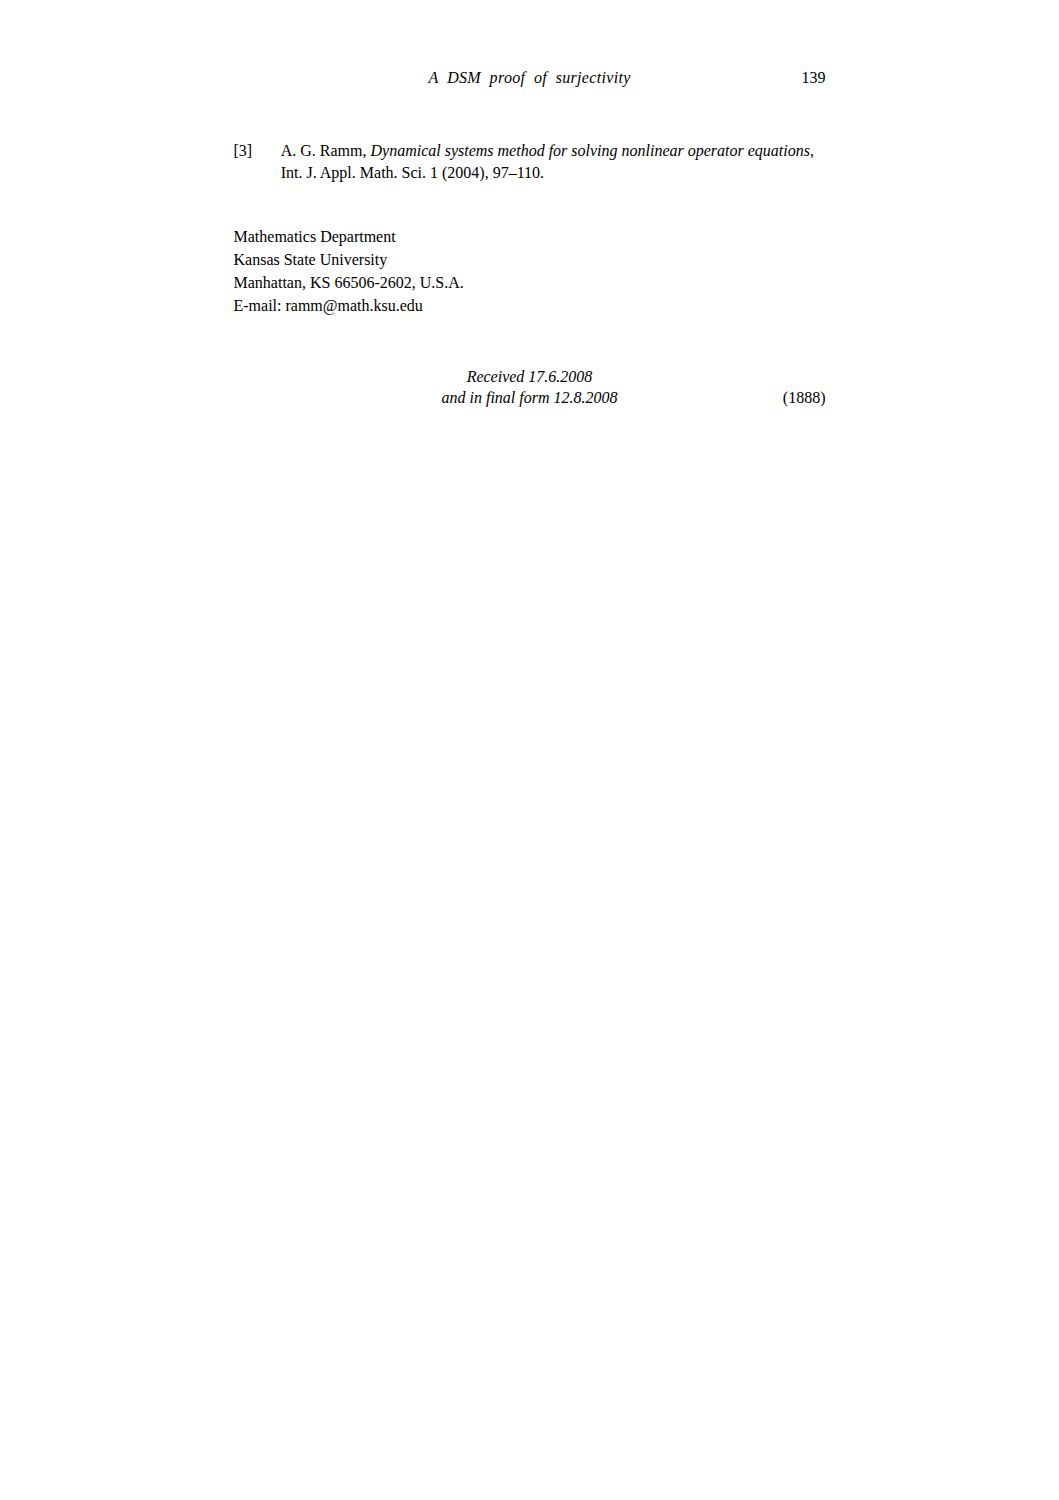A DSM proof of surjectivity 139
[3] A. G. Ramm, Dynamical systems method for solving nonlinear operator equations, Int. J. Appl. Math. Sci. 1 (2004), 97–110.
Mathematics Department
Kansas State University
Manhattan, KS 66506-2602, U.S.A.
E-mail: ramm@math.ksu.edu
Received 17.6.2008
and in final form 12.8.2008 (1888)